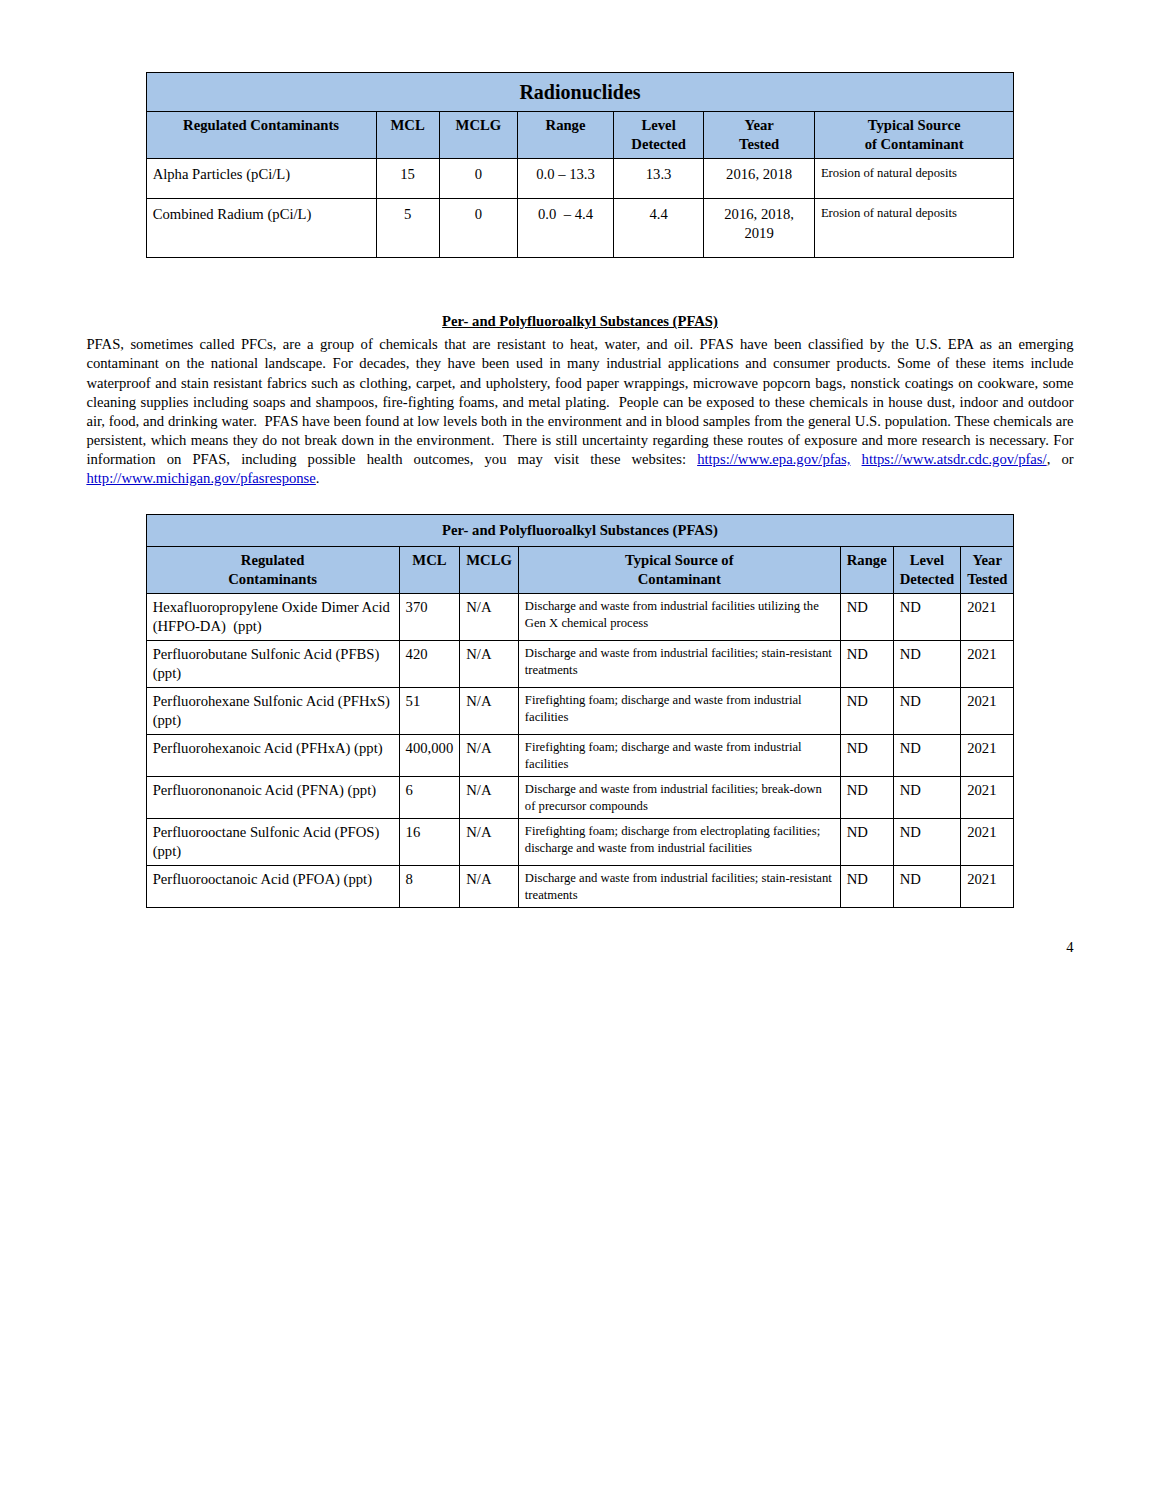| Radionuclides |
| Regulated Contaminants | MCL | MCLG | Range | Level Detected | Year Tested | Typical Source of Contaminant |
| Alpha Particles (pCi/L) | 15 | 0 | 0.0 – 13.3 | 13.3 | 2016, 2018 | Erosion of natural deposits |
| Combined Radium (pCi/L) | 5 | 0 | 0.0 – 4.4 | 4.4 | 2016, 2018, 2019 | Erosion of natural deposits |
Per- and Polyfluoroalkyl Substances (PFAS)
PFAS, sometimes called PFCs, are a group of chemicals that are resistant to heat, water, and oil. PFAS have been classified by the U.S. EPA as an emerging contaminant on the national landscape. For decades, they have been used in many industrial applications and consumer products. Some of these items include waterproof and stain resistant fabrics such as clothing, carpet, and upholstery, food paper wrappings, microwave popcorn bags, nonstick coatings on cookware, some cleaning supplies including soaps and shampoos, fire-fighting foams, and metal plating. People can be exposed to these chemicals in house dust, indoor and outdoor air, food, and drinking water. PFAS have been found at low levels both in the environment and in blood samples from the general U.S. population. These chemicals are persistent, which means they do not break down in the environment. There is still uncertainty regarding these routes of exposure and more research is necessary. For information on PFAS, including possible health outcomes, you may visit these websites: https://www.epa.gov/pfas, https://www.atsdr.cdc.gov/pfas/, or http://www.michigan.gov/pfasresponse.
| Per- and Polyfluoroalkyl Substances (PFAS) |
| Regulated Contaminants | MCL | MCLG | Typical Source of Contaminant | Range | Level Detected | Year Tested |
| Hexafluoropropylene Oxide Dimer Acid (HFPO-DA) (ppt) | 370 | N/A | Discharge and waste from industrial facilities utilizing the Gen X chemical process | ND | ND | 2021 |
| Perfluorobutane Sulfonic Acid (PFBS) (ppt) | 420 | N/A | Discharge and waste from industrial facilities; stain-resistant treatments | ND | ND | 2021 |
| Perfluorohexane Sulfonic Acid (PFHxS) (ppt) | 51 | N/A | Firefighting foam; discharge and waste from industrial facilities | ND | ND | 2021 |
| Perfluorohexanoic Acid (PFHxA) (ppt) | 400,000 | N/A | Firefighting foam; discharge and waste from industrial facilities | ND | ND | 2021 |
| Perfluorononanoic Acid (PFNA) (ppt) | 6 | N/A | Discharge and waste from industrial facilities; break-down of precursor compounds | ND | ND | 2021 |
| Perfluorooctane Sulfonic Acid (PFOS) (ppt) | 16 | N/A | Firefighting foam; discharge from electroplating facilities; discharge and waste from industrial facilities | ND | ND | 2021 |
| Perfluorooctanoic Acid (PFOA) (ppt) | 8 | N/A | Discharge and waste from industrial facilities; stain-resistant treatments | ND | ND | 2021 |
4